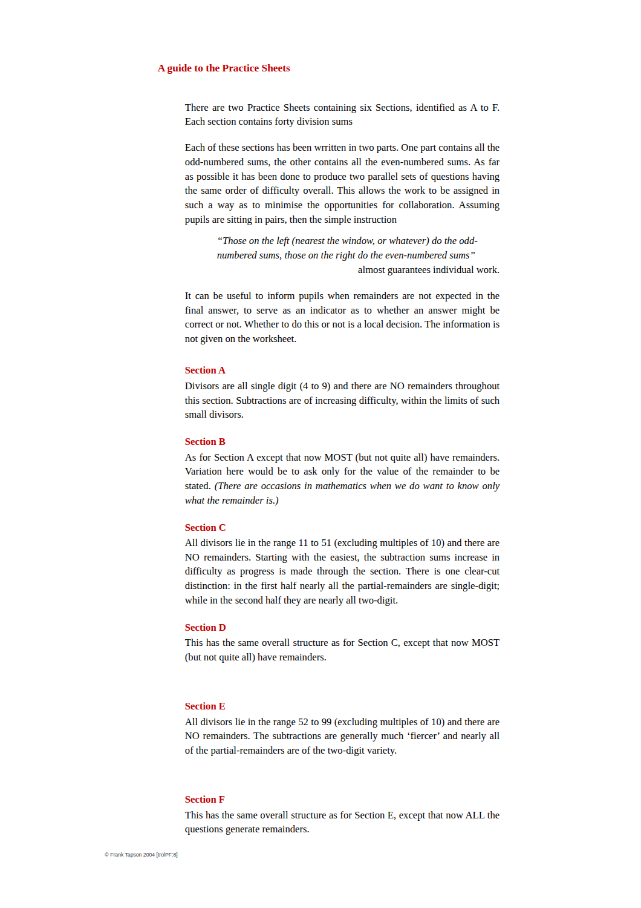A guide to the Practice Sheets
There are two Practice Sheets containing six Sections, identified as A to F. Each section contains forty division sums
Each of these sections has been wrritten in two parts. One part contains all the odd-numbered sums, the other contains all the even-numbered sums. As far as possible it has been done to produce two parallel sets of questions having the same order of difficulty overall. This allows the work to be assigned in such a way as to minimise the opportunities for collaboration. Assuming pupils are sitting in pairs, then the simple instruction
“Those on the left (nearest the window, or whatever) do the odd-
numbered sums, those on the right do the even-numbered sums”
almost guarantees individual work.
It can be useful to inform pupils when remainders are not expected in the final answer, to serve as an indicator as to whether an answer might be correct or not. Whether to do this or not is a local decision. The information is not given on the worksheet.
Section A
Divisors are all single digit (4 to 9) and there are NO remainders throughout this section. Subtractions are of increasing difficulty, within the limits of such small divisors.
Section B
As for Section A except that now MOST (but not quite all) have remainders. Variation here would be to ask only for the value of the remainder to be stated. (There are occasions in mathematics when we do want to know only what the remainder is.)
Section C
All divisors lie in the range 11 to 51 (excluding multiples of 10) and there are NO remainders. Starting with the easiest, the subtraction sums increase in difficulty as progress is made through the section. There is one clear-cut distinction: in the first half nearly all the partial-remainders are single-digit; while in the second half they are nearly all two-digit.
Section D
This has the same overall structure as for Section C, except that now MOST (but not quite all) have remainders.
Section E
All divisors lie in the range 52 to 99 (excluding multiples of 10) and there are NO remainders. The subtractions are generally much ‘fiercer’ and nearly all of the partial-remainders are of the two-digit variety.
Section F
This has the same overall structure as for Section E, except that now ALL the questions generate remainders.
© Frank Tapson 2004 [trolPF:8]